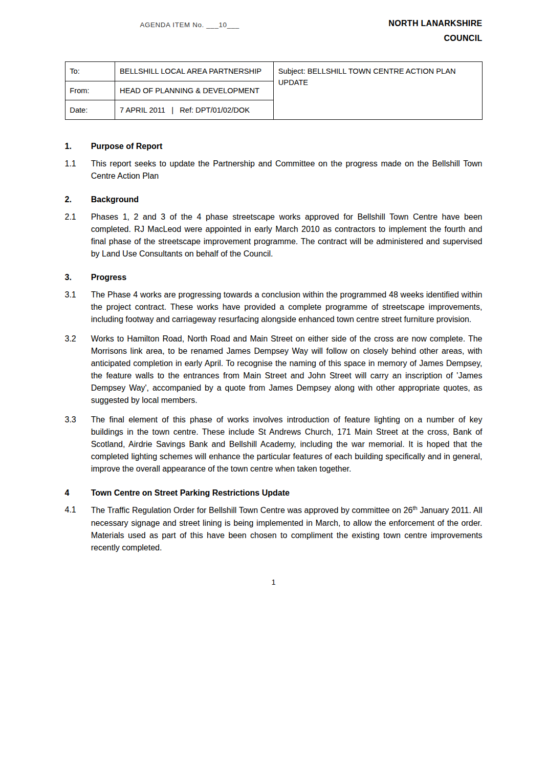AGENDA ITEM No. ___10___
NORTH LANARKSHIRE
COUNCIL
| To: | BELLSHILL LOCAL AREA PARTNERSHIP | Subject: BELLSHILL TOWN CENTRE ACTION PLAN UPDATE |
| From: | HEAD OF PLANNING & DEVELOPMENT |
| Date: | 7 APRIL 2011 / Ref: DPT/01/02/DOK |
1.
Purpose of Report
1.1
This report seeks to update the Partnership and Committee on the progress made on the Bellshill Town Centre Action Plan
2.
Background
2.1
Phases 1, 2 and 3 of the 4 phase streetscape works approved for Bellshill Town Centre have been completed. RJ MacLeod were appointed in early March 2010 as contractors to implement the fourth and final phase of the streetscape improvement programme. The contract will be administered and supervised by Land Use Consultants on behalf of the Council.
3.
Progress
3.1
The Phase 4 works are progressing towards a conclusion within the programmed 48 weeks identified within the project contract. These works have provided a complete programme of streetscape improvements, including footway and carriageway resurfacing alongside enhanced town centre street furniture provision.
3.2
Works to Hamilton Road, North Road and Main Street on either side of the cross are now complete. The Morrisons link area, to be renamed James Dempsey Way will follow on closely behind other areas, with anticipated completion in early April. To recognise the naming of this space in memory of James Dempsey, the feature walls to the entrances from Main Street and John Street will carry an inscription of 'James Dempsey Way', accompanied by a quote from James Dempsey along with other appropriate quotes, as suggested by local members.
3.3
The final element of this phase of works involves introduction of feature lighting on a number of key buildings in the town centre. These include St Andrews Church, 171 Main Street at the cross, Bank of Scotland, Airdrie Savings Bank and Bellshill Academy, including the war memorial. It is hoped that the completed lighting schemes will enhance the particular features of each building specifically and in general, improve the overall appearance of the town centre when taken together.
4
Town Centre on Street Parking Restrictions Update
4.1
The Traffic Regulation Order for Bellshill Town Centre was approved by committee on 26th January 2011. All necessary signage and street lining is being implemented in March, to allow the enforcement of the order. Materials used as part of this have been chosen to compliment the existing town centre improvements recently completed.
1